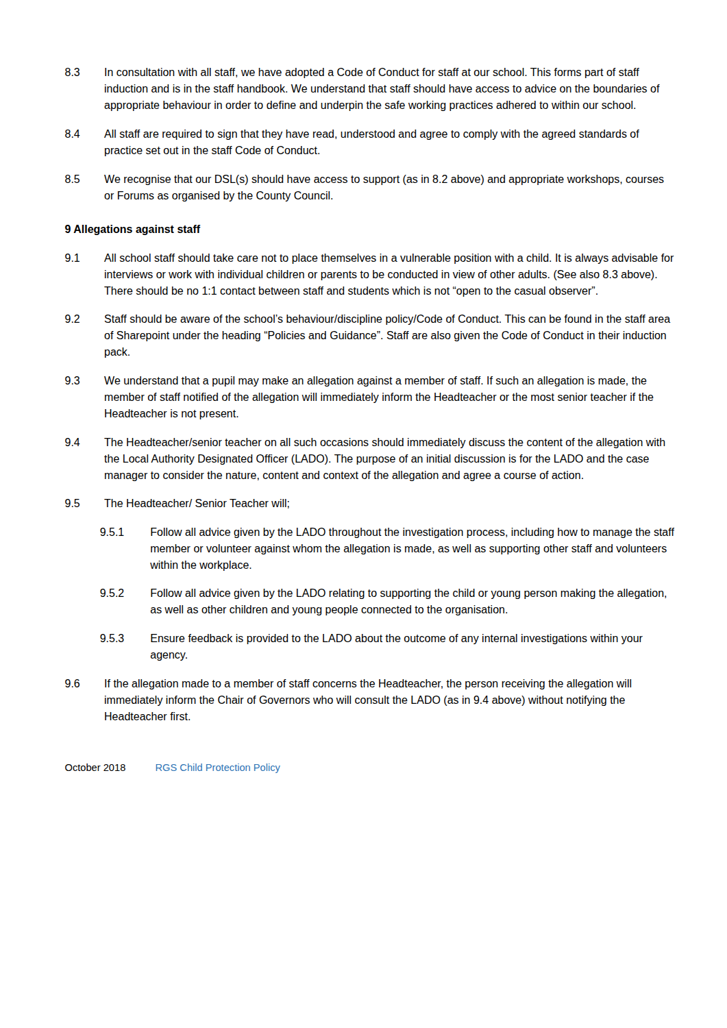8.3
In consultation with all staff, we have adopted a Code of Conduct for staff at our school. This forms part of staff induction and is in the staff handbook. We understand that staff should have access to advice on the boundaries of appropriate behaviour in order to define and underpin the safe working practices adhered to within our school.
8.4
All staff are required to sign that they have read, understood and agree to comply with the agreed standards of practice set out in the staff Code of Conduct.
8.5
We recognise that our DSL(s) should have access to support (as in 8.2 above) and appropriate workshops, courses or Forums as organised by the County Council.
9 Allegations against staff
9.1
All school staff should take care not to place themselves in a vulnerable position with a child. It is always advisable for interviews or work with individual children or parents to be conducted in view of other adults. (See also 8.3 above). There should be no 1:1 contact between staff and students which is not “open to the casual observer”.
9.2
Staff should be aware of the school’s behaviour/discipline policy/Code of Conduct. This can be found in the staff area of Sharepoint under the heading “Policies and Guidance”. Staff are also given the Code of Conduct in their induction pack.
9.3
We understand that a pupil may make an allegation against a member of staff. If such an allegation is made, the member of staff notified of the allegation will immediately inform the Headteacher or the most senior teacher if the Headteacher is not present.
9.4
The Headteacher/senior teacher on all such occasions should immediately discuss the content of the allegation with the Local Authority Designated Officer (LADO). The purpose of an initial discussion is for the LADO and the case manager to consider the nature, content and context of the allegation and agree a course of action.
9.5
The Headteacher/ Senior Teacher will;
9.5.1
Follow all advice given by the LADO throughout the investigation process, including how to manage the staff member or volunteer against whom the allegation is made, as well as supporting other staff and volunteers within the workplace.
9.5.2
Follow all advice given by the LADO relating to supporting the child or young person making the allegation, as well as other children and young people connected to the organisation.
9.5.3
Ensure feedback is provided to the LADO about the outcome of any internal investigations within your agency.
9.6
If the allegation made to a member of staff concerns the Headteacher, the person receiving the allegation will immediately inform the Chair of Governors who will consult the LADO (as in 9.4 above) without notifying the Headteacher first.
October 2018 RGS Child Protection Policy